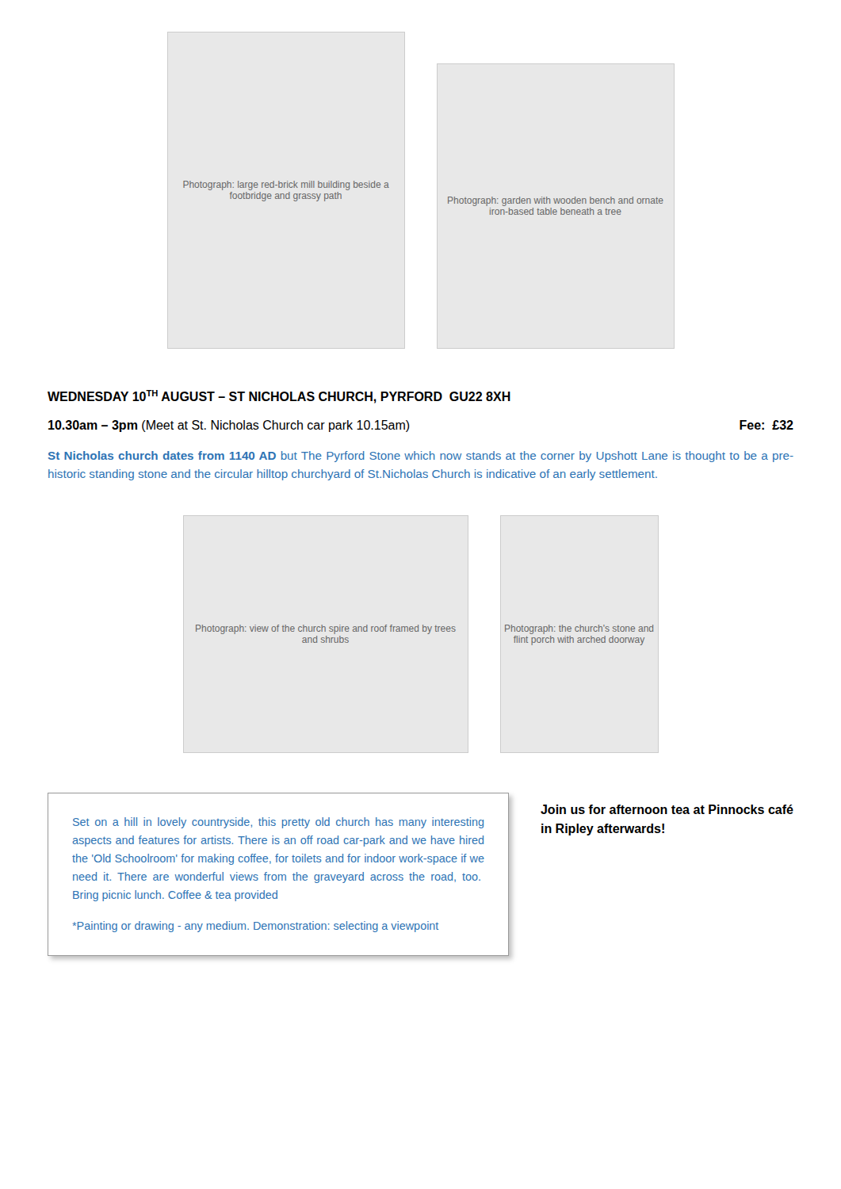Photograph: large red-brick mill building beside a footbridge and grassy path
Photograph: garden with wooden bench and ornate iron-based table beneath a tree
WEDNESDAY 10TH AUGUST – ST NICHOLAS CHURCH, PYRFORD GU22 8XH
10.30am – 3pm (Meet at St. Nicholas Church car park 10.15am) Fee: £32
St Nicholas church dates from 1140 AD but The Pyrford Stone which now stands at the corner by Upshott Lane is thought to be a pre-historic standing stone and the circular hilltop churchyard of St.Nicholas Church is indicative of an early settlement.
Photograph: view of the church spire and roof framed by trees and shrubs
Photograph: the church's stone and flint porch with arched doorway
Set on a hill in lovely countryside, this pretty old church has many interesting aspects and features for artists. There is an off road car-park and we have hired the 'Old Schoolroom' for making coffee, for toilets and for indoor work-space if we need it. There are wonderful views from the graveyard across the road, too. Bring picnic lunch. Coffee & tea provided
*Painting or drawing - any medium. Demonstration: selecting a viewpoint
Join us for afternoon tea at Pinnocks café in Ripley afterwards!